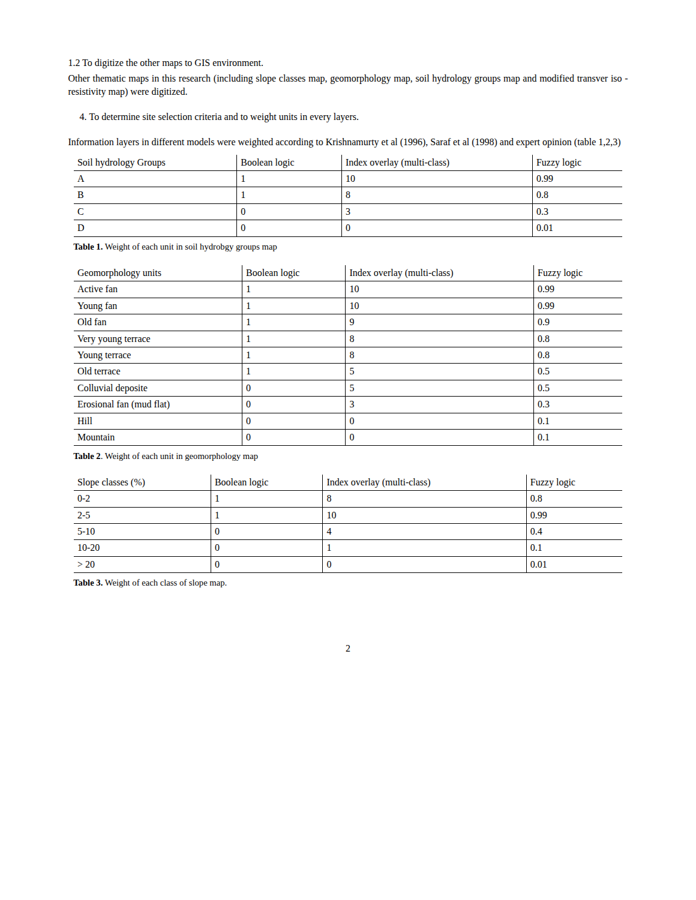1.2 To digitize the other maps to GIS environment.
Other thematic maps in this research (including slope classes map, geomorphology map, soil hydrology groups map and modified transver iso - resistivity map) were digitized.
To determine site selection criteria and to weight units in every layers.
Information layers in different models were weighted according to Krishnamurty et al (1996), Saraf et al (1998) and expert opinion (table 1,2,3)
| Soil hydrology Groups | Boolean logic | Index overlay (multi-class) | Fuzzy logic |
| --- | --- | --- | --- |
| A | 1 | 10 | 0.99 |
| B | 1 | 8 | 0.8 |
| C | 0 | 3 | 0.3 |
| D | 0 | 0 | 0.01 |
Table 1. Weight of each unit in soil hydrobgy groups map
| Geomorphology units | Boolean logic | Index overlay (multi-class) | Fuzzy logic |
| --- | --- | --- | --- |
| Active fan | 1 | 10 | 0.99 |
| Young fan | 1 | 10 | 0.99 |
| Old fan | 1 | 9 | 0.9 |
| Very young terrace | 1 | 8 | 0.8 |
| Young terrace | 1 | 8 | 0.8 |
| Old terrace | 1 | 5 | 0.5 |
| Colluvial deposite | 0 | 5 | 0.5 |
| Erosional fan (mud flat) | 0 | 3 | 0.3 |
| Hill | 0 | 0 | 0.1 |
| Mountain | 0 | 0 | 0.1 |
Table 2. Weight of each unit in geomorphology map
| Slope classes (%) | Boolean logic | Index overlay (multi-class) | Fuzzy logic |
| --- | --- | --- | --- |
| 0-2 | 1 | 8 | 0.8 |
| 2-5 | 1 | 10 | 0.99 |
| 5-10 | 0 | 4 | 0.4 |
| 10-20 | 0 | 1 | 0.1 |
| > 20 | 0 | 0 | 0.01 |
Table 3. Weight of each class of slope map.
2